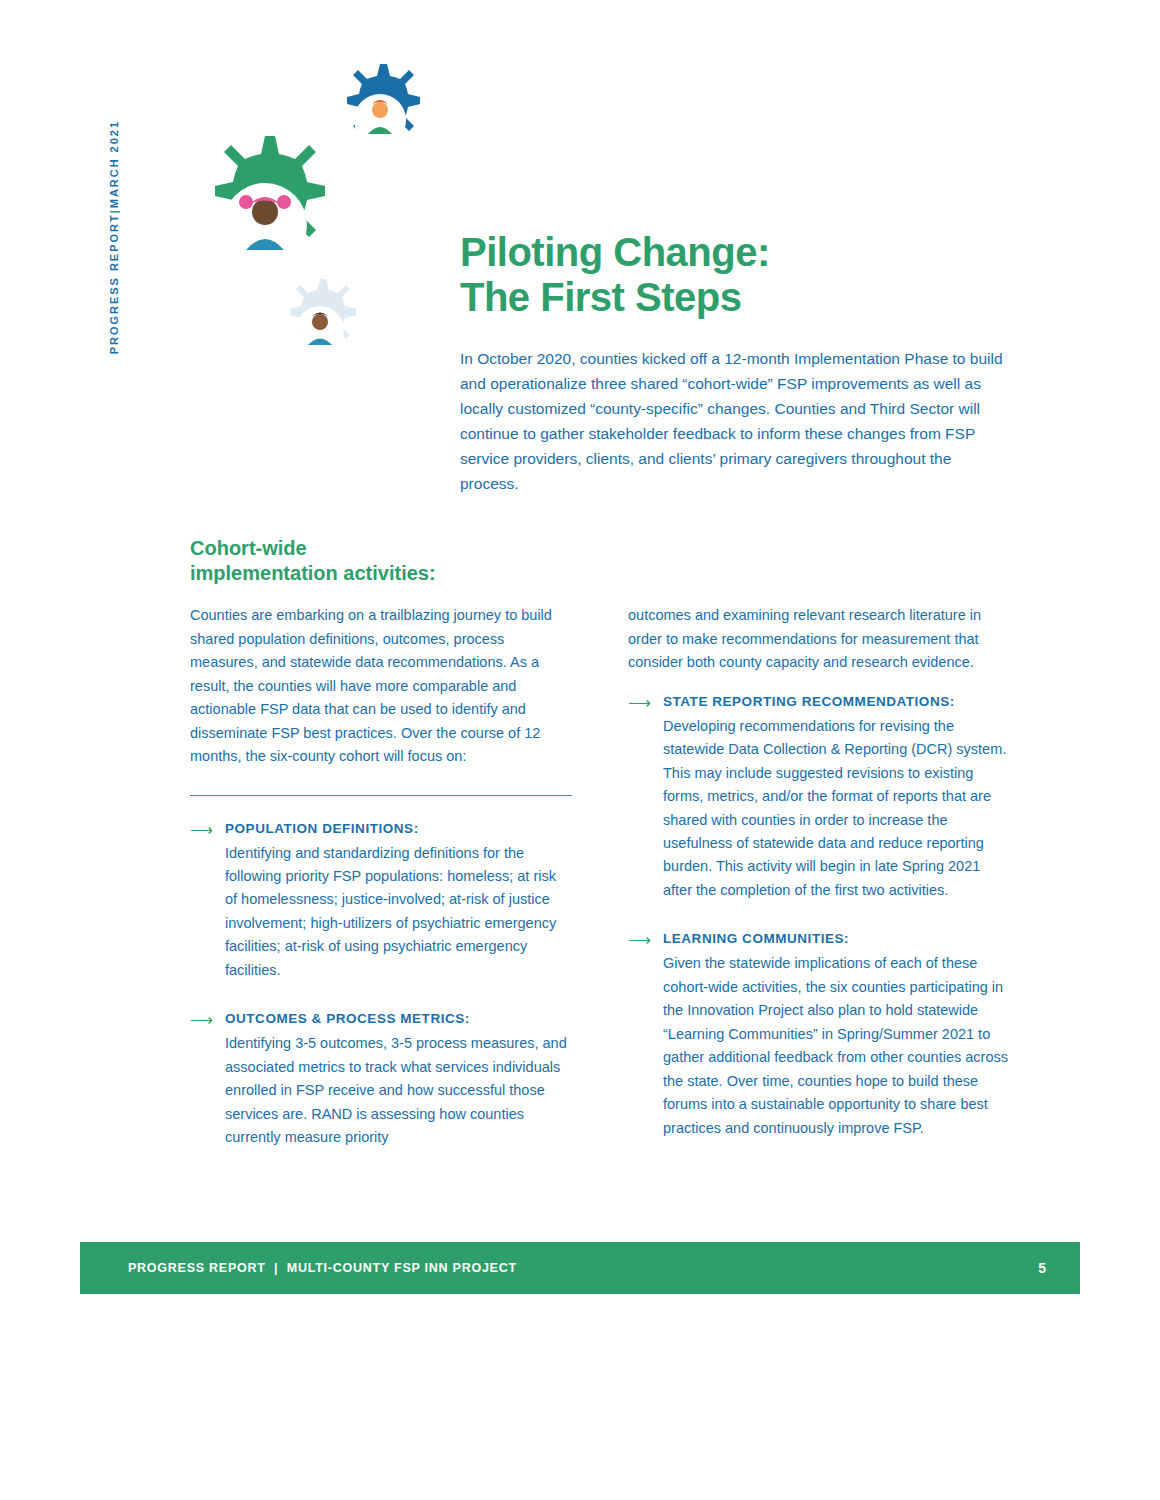PROGRESS REPORT|MARCH 2021
Piloting Change:
The First Steps
In October 2020, counties kicked off a 12-month Implementation Phase to build and operationalize three shared “cohort-wide” FSP improvements as well as locally customized “county-specific” changes. Counties and Third Sector will continue to gather stakeholder feedback to inform these changes from FSP service providers, clients, and clients’ primary caregivers throughout the process.
Cohort-wide
implementation activities:
Counties are embarking on a trailblazing journey to build shared population definitions, outcomes, process measures, and statewide data recommendations. As a result, the counties will have more comparable and actionable FSP data that can be used to identify and disseminate FSP best practices. Over the course of 12 months, the six-county cohort will focus on:
⟶
Population definitions:
Identifying and standardizing definitions for the following priority FSP populations: homeless; at risk of homelessness; justice-involved; at-risk of justice involvement; high-utilizers of psychiatric emergency facilities; at-risk of using psychiatric emergency facilities.
⟶
Outcomes & process metrics:
Identifying 3-5 outcomes, 3-5 process measures, and associated metrics to track what services individuals enrolled in FSP receive and how successful those services are. RAND is assessing how counties currently measure priority
outcomes and examining relevant research literature in order to make recommendations for measurement that consider both county capacity and research evidence.
⟶
State reporting recommendations:
Developing recommendations for revising the statewide Data Collection & Reporting (DCR) system. This may include suggested revisions to existing forms, metrics, and/or the format of reports that are shared with counties in order to increase the usefulness of statewide data and reduce reporting burden. This activity will begin in late Spring 2021 after the completion of the first two activities.
⟶
Learning communities:
Given the statewide implications of each of these cohort-wide activities, the six counties participating in the Innovation Project also plan to hold statewide “Learning Communities” in Spring/Summer 2021 to gather additional feedback from other counties across the state. Over time, counties hope to build these forums into a sustainable opportunity to share best practices and continuously improve FSP.
Progress Report | Multi-County FSP INN Project
5